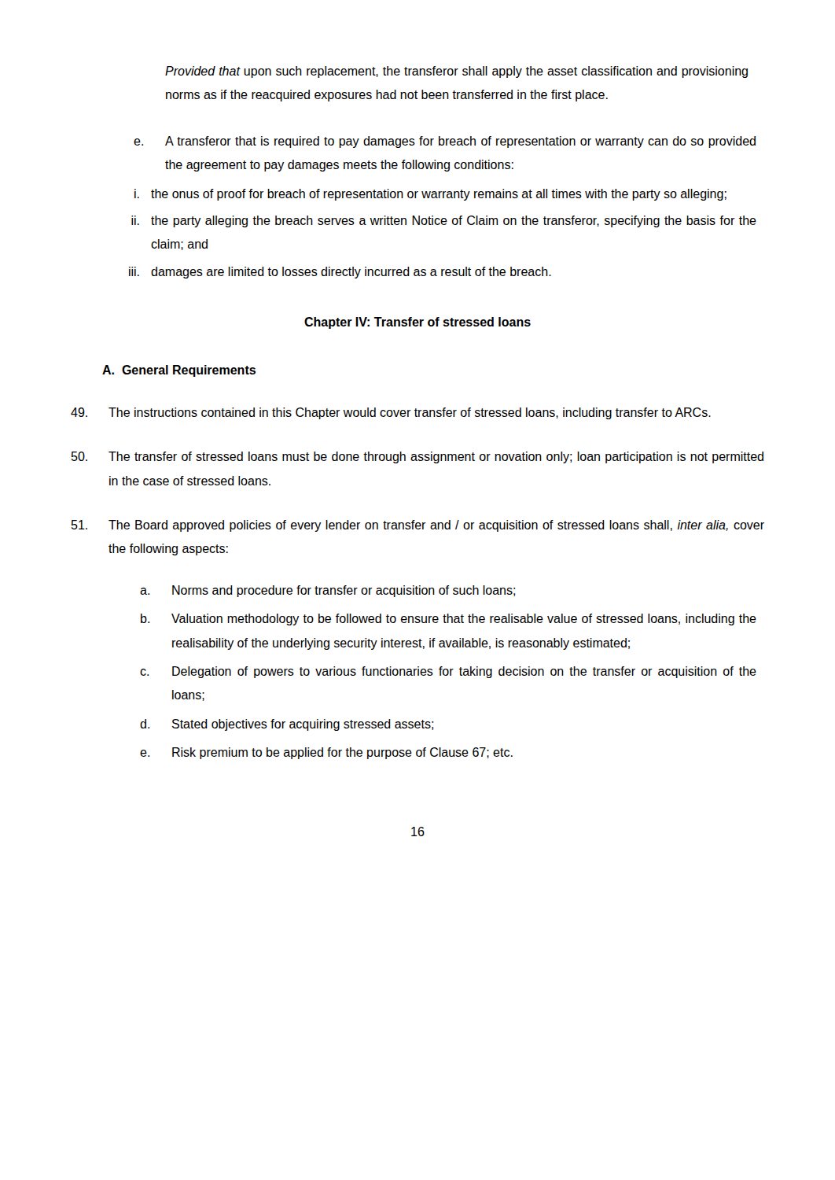Provided that upon such replacement, the transferor shall apply the asset classification and provisioning norms as if the reacquired exposures had not been transferred in the first place.
e. A transferor that is required to pay damages for breach of representation or warranty can do so provided the agreement to pay damages meets the following conditions:
i. the onus of proof for breach of representation or warranty remains at all times with the party so alleging;
ii. the party alleging the breach serves a written Notice of Claim on the transferor, specifying the basis for the claim; and
iii. damages are limited to losses directly incurred as a result of the breach.
Chapter IV: Transfer of stressed loans
A. General Requirements
49. The instructions contained in this Chapter would cover transfer of stressed loans, including transfer to ARCs.
50. The transfer of stressed loans must be done through assignment or novation only; loan participation is not permitted in the case of stressed loans.
51. The Board approved policies of every lender on transfer and / or acquisition of stressed loans shall, inter alia, cover the following aspects:
a. Norms and procedure for transfer or acquisition of such loans;
b. Valuation methodology to be followed to ensure that the realisable value of stressed loans, including the realisability of the underlying security interest, if available, is reasonably estimated;
c. Delegation of powers to various functionaries for taking decision on the transfer or acquisition of the loans;
d. Stated objectives for acquiring stressed assets;
e. Risk premium to be applied for the purpose of Clause 67; etc.
16